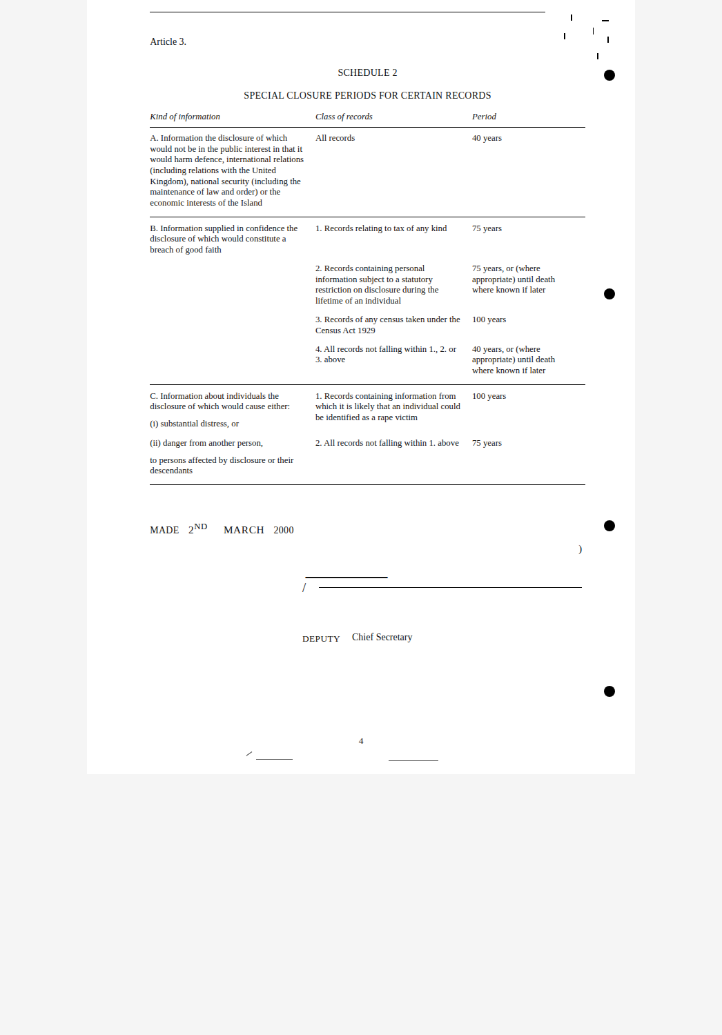Article 3.
SCHEDULE 2
SPECIAL CLOSURE PERIODS FOR CERTAIN RECORDS
| Kind of information | Class of records | Period |
| --- | --- | --- |
| A. Information the disclosure of which would not be in the public interest in that it would harm defence, international relations (including relations with the United Kingdom), national security (including the maintenance of law and order) or the economic interests of the Island | All records | 40 years |
| B. Information supplied in confidence the disclosure of which would constitute a breach of good faith | 1. Records relating to tax of any kind | 75 years |
| | 2. Records containing personal information subject to a statutory restriction on disclosure during the lifetime of an individual | 75 years, or (where appropriate) until death where known if later |
| | 3. Records of any census taken under the Census Act 1929 | 100 years |
| | 4. All records not falling within 1., 2. or 3. above | 40 years, or (where appropriate) until death where known if later |
| C. Information about individuals the disclosure of which would cause either: (i) substantial distress, or | 1. Records containing information from which it is likely that an individual could be identified as a rape victim | 100 years |
| (ii) danger from another person, to persons affected by disclosure or their descendants | 2. All records not falling within 1. above | 75 years |
MADE 2ND MARCH 2000
) ——— /
DEPUTY Chief Secretary
4